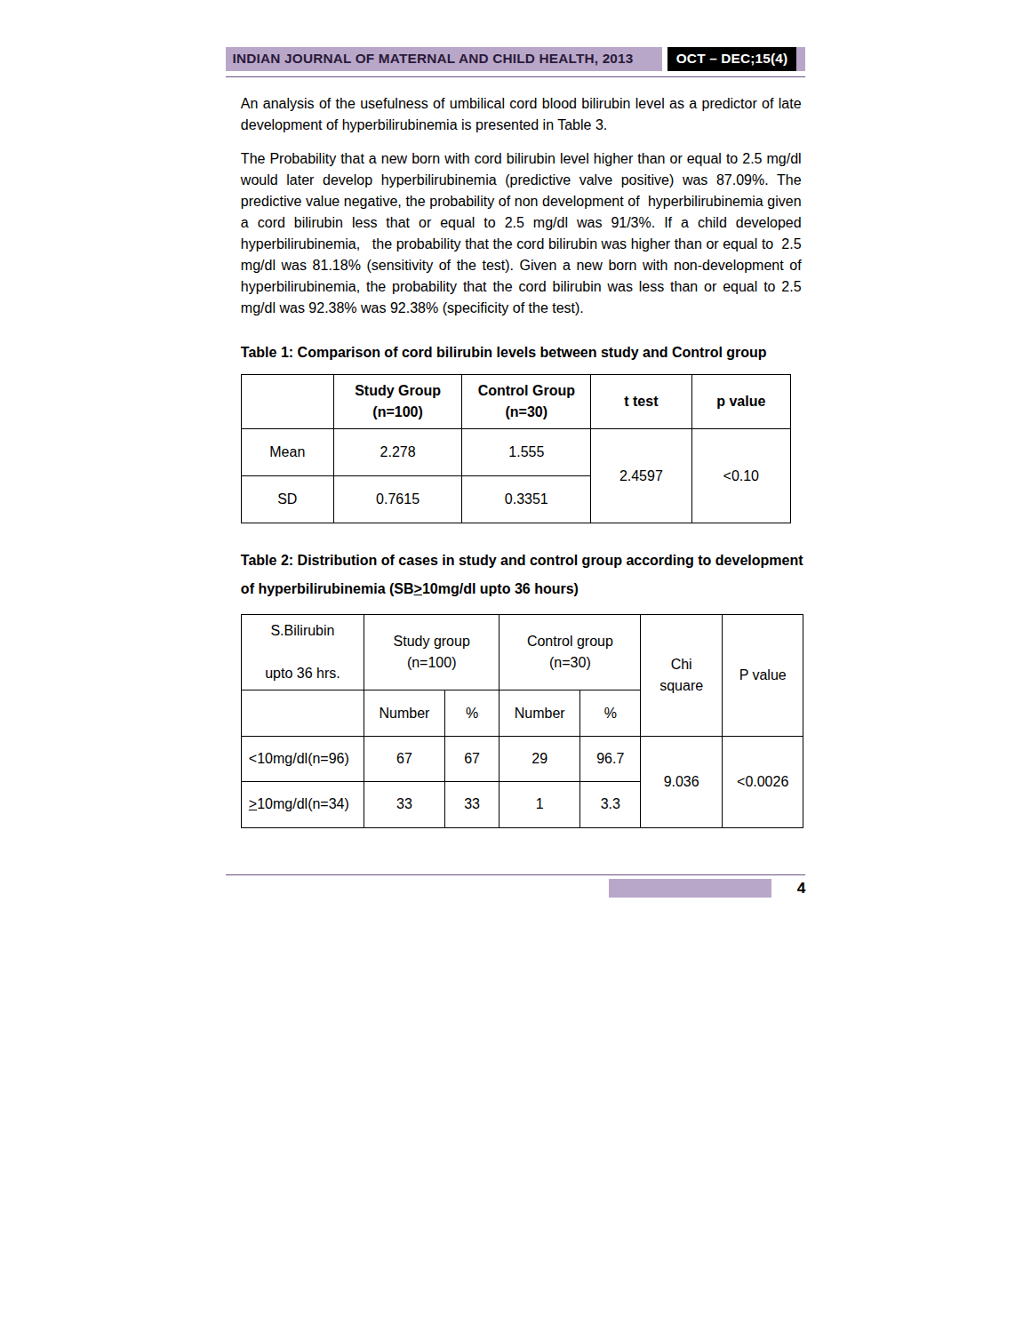INDIAN JOURNAL OF MATERNAL AND CHILD HEALTH, 2013
OCT – DEC;15(4)
An analysis of the usefulness of umbilical cord blood bilirubin level as a predictor of late development of hyperbilirubinemia is presented in Table 3.
The Probability that a new born with cord bilirubin level higher than or equal to 2.5 mg/dl would later develop hyperbilirubinemia (predictive valve positive) was 87.09%. The predictive value negative, the probability of non development of hyperbilirubinemia given a cord bilirubin less that or equal to 2.5 mg/dl was 91/3%. If a child developed hyperbilirubinemia, the probability that the cord bilirubin was higher than or equal to 2.5 mg/dl was 81.18% (sensitivity of the test). Given a new born with non-development of hyperbilirubinemia, the probability that the cord bilirubin was less than or equal to 2.5 mg/dl was 92.38% was 92.38% (specificity of the test).
Table 1: Comparison of cord bilirubin levels between study and Control group
| | Study Group (n=100) | Control Group (n=30) | t test | p value |
| Mean | 2.278 | 1.555 | 2.4597 | <0.10 |
| SD | 0.7615 | 0.3351 |
Table 2: Distribution of cases in study and control group according to development of hyperbilirubinemia (SB>10mg/dl upto 36 hours)
| S.Bilirubin upto 36 hrs. | Study group (n=100) | Control group (n=30) | Chi square | P value |
| | Number | % | Number | % |
| <10mg/dl(n=96) | 67 | 67 | 29 | 96.7 | 9.036 | <0.0026 |
| > 10mg/dl(n=34) | 33 | 33 | 1 | 3.3 |
4